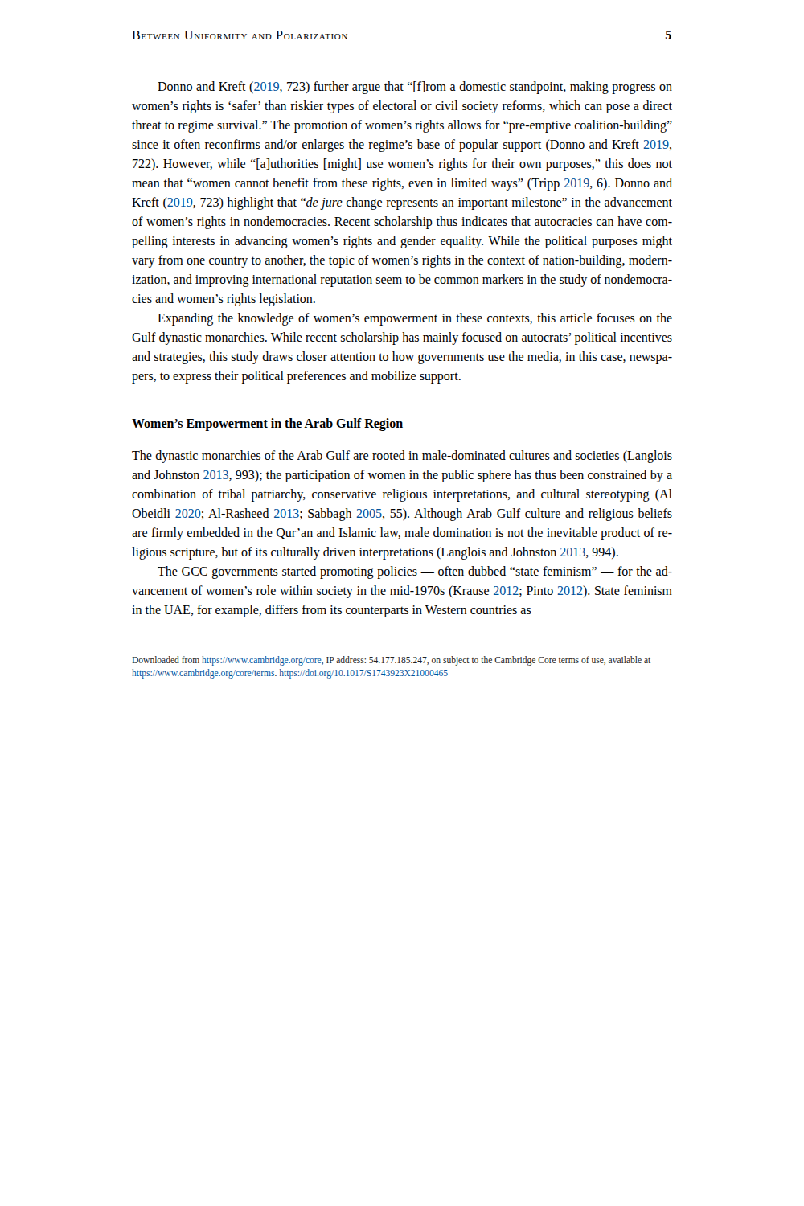Between Uniformity and Polarization 5
Donno and Kreft (2019, 723) further argue that “[f]rom a domestic standpoint, making progress on women’s rights is ‘safer’ than riskier types of electoral or civil society reforms, which can pose a direct threat to regime survival.” The promotion of women’s rights allows for “pre-emptive coalition-building” since it often reconfirms and/or enlarges the regime’s base of popular support (Donno and Kreft 2019, 722). However, while “[a]uthorities [might] use women’s rights for their own purposes,” this does not mean that “women cannot benefit from these rights, even in limited ways” (Tripp 2019, 6). Donno and Kreft (2019, 723) highlight that “de jure change represents an important milestone” in the advancement of women’s rights in nondemocracies. Recent scholarship thus indicates that autocracies can have compelling interests in advancing women’s rights and gender equality. While the political purposes might vary from one country to another, the topic of women’s rights in the context of nation-building, modernization, and improving international reputation seem to be common markers in the study of nondemocracies and women’s rights legislation.
Expanding the knowledge of women’s empowerment in these contexts, this article focuses on the Gulf dynastic monarchies. While recent scholarship has mainly focused on autocrats’ political incentives and strategies, this study draws closer attention to how governments use the media, in this case, newspapers, to express their political preferences and mobilize support.
Women’s Empowerment in the Arab Gulf Region
The dynastic monarchies of the Arab Gulf are rooted in male-dominated cultures and societies (Langlois and Johnston 2013, 993); the participation of women in the public sphere has thus been constrained by a combination of tribal patriarchy, conservative religious interpretations, and cultural stereotyping (Al Obeidli 2020; Al-Rasheed 2013; Sabbagh 2005, 55). Although Arab Gulf culture and religious beliefs are firmly embedded in the Qur’an and Islamic law, male domination is not the inevitable product of religious scripture, but of its culturally driven interpretations (Langlois and Johnston 2013, 994).
The GCC governments started promoting policies — often dubbed “state feminism” — for the advancement of women’s role within society in the mid-1970s (Krause 2012; Pinto 2012). State feminism in the UAE, for example, differs from its counterparts in Western countries as
Downloaded from https://www.cambridge.org/core, IP address: 54.177.185.247, on subject to the Cambridge Core terms of use, available at https://www.cambridge.org/core/terms. https://doi.org/10.1017/S1743923X21000465